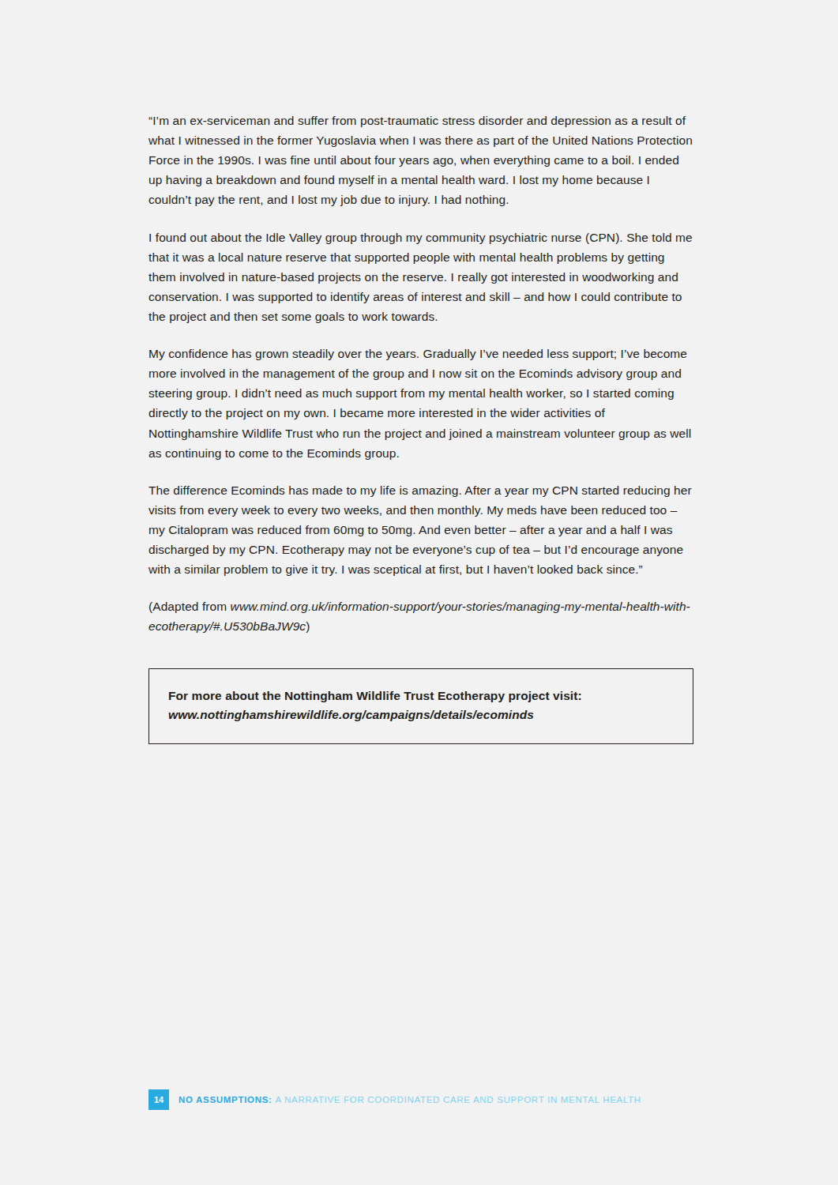“I’m an ex-serviceman and suffer from post-traumatic stress disorder and depression as a result of what I witnessed in the former Yugoslavia when I was there as part of the United Nations Protection Force in the 1990s. I was fine until about four years ago, when everything came to a boil. I ended up having a breakdown and found myself in a mental health ward. I lost my home because I couldn’t pay the rent, and I lost my job due to injury. I had nothing.
I found out about the Idle Valley group through my community psychiatric nurse (CPN). She told me that it was a local nature reserve that supported people with mental health problems by getting them involved in nature-based projects on the reserve. I really got interested in woodworking and conservation. I was supported to identify areas of interest and skill – and how I could contribute to the project and then set some goals to work towards.
My confidence has grown steadily over the years. Gradually I’ve needed less support; I’ve become more involved in the management of the group and I now sit on the Ecominds advisory group and steering group. I didn’t need as much support from my mental health worker, so I started coming directly to the project on my own. I became more interested in the wider activities of Nottinghamshire Wildlife Trust who run the project and joined a mainstream volunteer group as well as continuing to come to the Ecominds group.
The difference Ecominds has made to my life is amazing. After a year my CPN started reducing her visits from every week to every two weeks, and then monthly. My meds have been reduced too – my Citalopram was reduced from 60mg to 50mg. And even better – after a year and a half I was discharged by my CPN. Ecotherapy may not be everyone’s cup of tea – but I’d encourage anyone with a similar problem to give it try. I was sceptical at first, but I haven’t looked back since.”
(Adapted from www.mind.org.uk/information-support/your-stories/managing-my-mental-health-with-ecotherapy/#.U530bBaJW9c)
For more about the Nottingham Wildlife Trust Ecotherapy project visit:
www.nottinghamshirewildlife.org/campaigns/details/ecominds
14
NO ASSUMPTIONS: A NARRATIVE FOR COORDINATED CARE AND SUPPORT IN MENTAL HEALTH